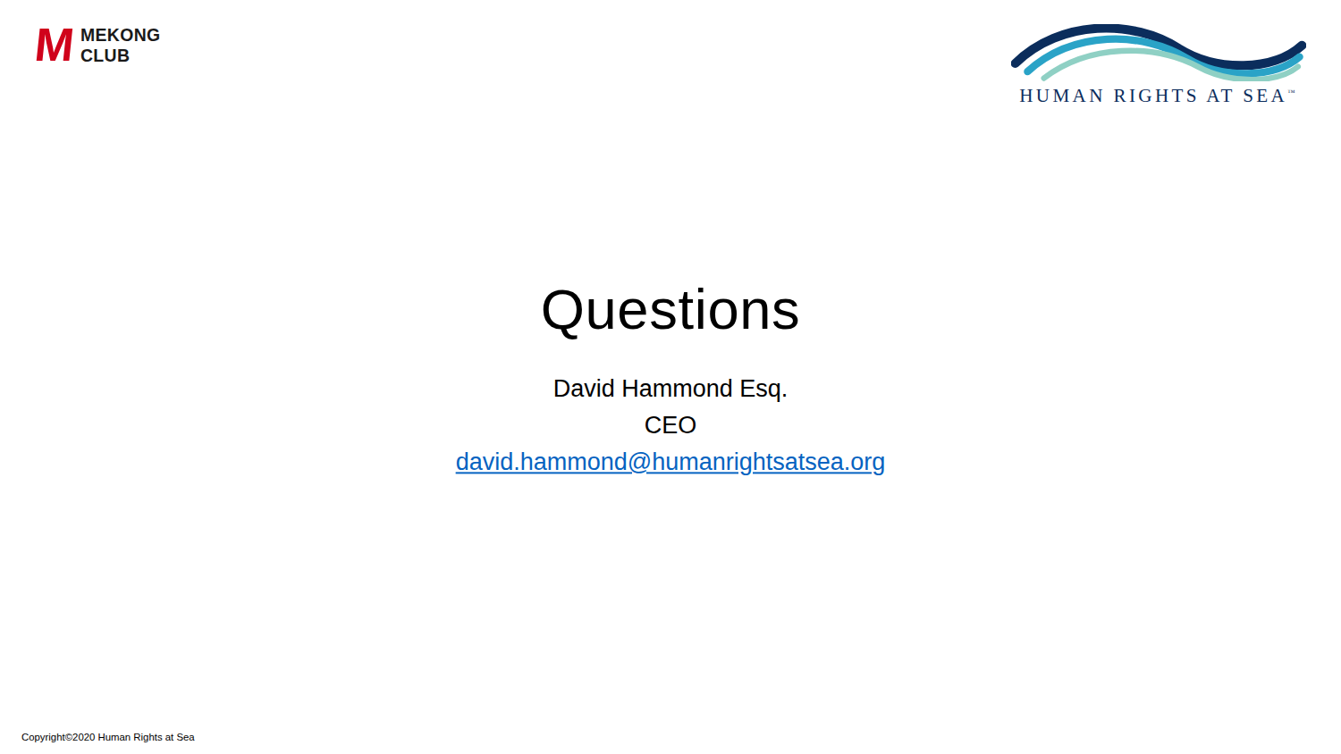M MEKONG
CLUB
HUMAN RIGHTS AT SEA™
Questions
David Hammond Esq.
CEO
david.hammond@humanrightsatsea.org
Copyright©2020 Human Rights at Sea